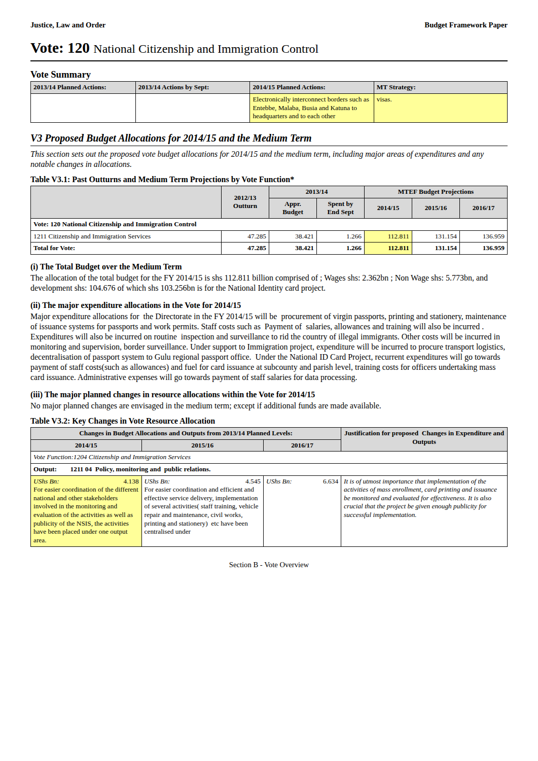Justice, Law and Order
Budget Framework Paper
Vote: 120 National Citizenship and Immigration Control
Vote Summary
| 2013/14 Planned Actions: | 2013/14 Actions by Sept: | 2014/15 Planned Actions: | MT Strategy: |
| --- | --- | --- | --- |
| | | Electronically interconnect borders such as Entebbe, Malaba, Busia and Katuna to headquarters and to each other | visas. |
V3 Proposed Budget Allocations for 2014/15 and the Medium Term
This section sets out the proposed vote budget allocations for 2014/15 and the medium term, including major areas of expenditures and any notable changes in allocations.
Table V3.1: Past Outturns and Medium Term Projections by Vote Function*
| | 2012/13 Outturn | 2013/14 | MTEF Budget Projections |
| --- | --- | --- | --- |
| Appr. Budget | Spent by End Sept | 2014/15 | 2015/16 | 2016/17 |
| Vote: 120 National Citizenship and Immigration Control |
| 1211 Citizenship and Immigration Services | 47.285 | 38.421 | 1.266 | 112.811 | 131.154 | 136.959 |
| Total for Vote: | 47.285 | 38.421 | 1.266 | 112.811 | 131.154 | 136.959 |
(i) The Total Budget over the Medium Term
The allocation of the total budget for the FY 2014/15 is shs 112.811 billion comprised of ; Wages shs: 2.362bn ; Non Wage shs: 5.773bn, and development shs: 104.676 of which shs 103.256bn is for the National Identity card project.
(ii) The major expenditure allocations in the Vote for 2014/15
Major expenditure allocations for the Directorate in the FY 2014/15 will be procurement of virgin passports, printing and stationery, maintenance of issuance systems for passports and work permits. Staff costs such as Payment of salaries, allowances and training will also be incurred . Expenditures will also be incurred on routine inspection and surveillance to rid the country of illegal immigrants. Other costs will be incurred in monitoring and supervision, border surveillance. Under support to Immigration project, expenditure will be incurred to procure transport logistics, decentralisation of passport system to Gulu regional passport office. Under the National ID Card Project, recurrent expenditures will go towards payment of staff costs(such as allowances) and fuel for card issuance at subcounty and parish level, training costs for officers undertaking mass card issuance. Administrative expenses will go towards payment of staff salaries for data processing.
(iii) The major planned changes in resource allocations within the Vote for 2014/15
No major planned changes are envisaged in the medium term; except if additional funds are made available.
Table V3.2: Key Changes in Vote Resource Allocation
| Changes in Budget Allocations and Outputs from 2013/14 Planned Levels: | Justification for proposed Changes in Expenditure and Outputs |
| --- | --- |
| 2014/15 | 2015/16 | 2016/17 |
| Vote Function:1204 Citizenship and Immigration Services |
| Output: 1211 04 Policy, monitoring and public relations. |
| UShs Bn: 4.138 For easier coordination of the different national and other stakeholders involved in the monitoring and evaluation of the activities as well as publicity of the NSIS, the activities have been placed under one output area. | UShs Bn: 4.545 For easier coordination and efficient and effective service delivery, implementation of several activities( staff training, vehicle repair and maintenance, civil works, printing and stationery) etc have been centralised under | UShs Bn: 6.634 | It is of utmost importance that implementation of the activities of mass enrollment, card printing and issuance be monitored and evaluated for effectiveness. It is also crucial that the project be given enough publicity for successful implementation. |
Section B - Vote Overview